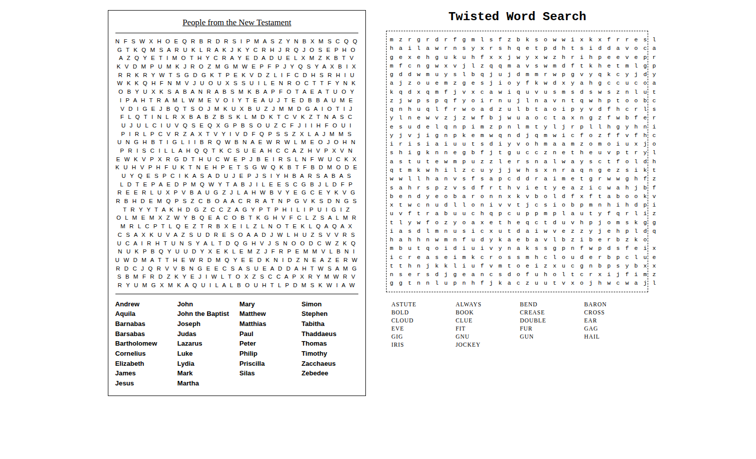People from the New Testament
N F S W X H O E Q R B R D R S I P M A S Z Y N B X M S C Q Q
G T K Q M S A R U K L R A K J K Y C R H J R Q J O S E P H O
A Z Q Y E T I M O T H Y C R A Y E D A D U E L X M Z K B T V
K V D M P U M K J R O Z M G M W E P F P J Y Q S Y A X B I X
R R K R Y W T S G D G K T P E K V D Z L I F C D H S R H I U
W K K Q H F N M V J U O U X S S U I L E N R O C T T F Y N K
O B Y U X K S A B A N R A B S M K B A P F O T A E A T U O Y
I P A H T R A M L W M E V O I Y T E A U J T E D B B A U M E
V D I G E J B Q T S O J M K U X B U Z J M M D G A I O T I J
F L Q T I N L R X B A B Z B S K L M D K T C V K Z T N A S C
U J U L C I U V Q S E Q X G P B S O U Z C F J I I H F O U I
P I R L P C V R Z A X T V Y I V D F Q P S S Z X L A J M M S
U N G H B T I G L I I B R Q W B N A E W R W L M E O J O H N
P R I S C I L L A H Q Q T K C S U E A H C C A Z H V P X V N
E W K V P X R G D T H U C W E P J B E I R S L N F W U C K X
K U H V P H F U K T N E H P E T S G W Q K B T F B D M O D E
U Y Q E S P C I K A S A D U J E P J S I Y H B A R S A B A S
L D T E P A E D P M Q W Y T A B J I L E E S C G B J L D F P
R E E R L U X P V B A U G Z J L A H W B V Y E G C E Y K V G
R B H D E M Q P S Z C B O A A C R R A T N P G V K S D N G S
T R Y Y T A K H D G Z C C Z A G Y P T P H I L I P U I G I Z
O L M E M X Z W Y B Q E A C O B T K G H V F C L Z S A L M R
M R L C P T L Q E Z T R B X E I L Z L N O T E K L Q A Q A X
C S A X K U V A Z S U D R E S O A A D J W L H U Z S V V R S
U C A I R H T U N S Y A L T D Q G H V J S N O O D C W Z K Q
N U K P B Q Y U U D Y X E K L E M Z J F R P E M M V L B N I
U W D M A T T H E W R D M Q Y E E D K N I D Z N E A Z E R W
R D C J Q R V V B N G E E C S A S U E A D D A H T W S A M G
S B M F R D Z K Y E J I W L T O X Z S C C A P X R Y M W R V
R Y U M G X M K A Q U I L A L B O U H T L P D M S K W I A W
Andrew
Aquila
Barnabas
Barsabas
Bartholomew
Cornelius
Elizabeth
James
Jesus
John
John the Baptist
Joseph
Judas
Lazarus
Luke
Lydia
Mark
Martha
Mary
Matthew
Matthias
Paul
Peter
Philip
Priscilla
Silas
Simon
Stephen
Tabitha
Thaddaeus
Thomas
Timothy
Zacchaeus
Zebedee
Twisted Word Search
m z r g r d r f g m l s f z b k s o w w i x k x f r r e s l
h a i l a w r n s y x r s h q e t p d h t s i d d a v o c a
g e x e h g u k u h f x x j w y x w z h r i h p e e v e p r
m f c n g w x v j l z q q m a v s w m d f t k h e t m l g p
g d d w m u y s l b q j u j d m m r w p g v y q k c y j d y
a j z o u e m z g e s j i o y f k w d x y a h g c c u c o a
k q d x q m f j v x c a w i q u v u s m s d s w s z n l u t
z j w p s p q f y o i r n u j l n a v n t q w h p t o o b c
q n h u q l f r w o a d z u l b t a o i p y v d f h c r l s
y l n e w v z j z w f b j w u a o c t a x n g z f w b f e r
e s u d e l q n p i m z p n l m t y l j r p l l h g y h n i
y j v j i g n p k e m w q n d j q m w i c f o z f f v f h c
i r i s i a i u u t s d i y v o h m a a m z o m o i u x j o
s h i g k n n e g b f j t g u c c z n e t h e u v p t r y l
a s t u t e w m p u z z l e r s n a l w a y s c t f o l d h
q t m k w h i l z c u y j j w h s x n r a q n g e z s i k t
w w l l h a n v s f s a p c d d r a i m e t g r w w g h f z
s a h r s p z v s d f r t h v i e t y e a z i c w a h j b f
b e n d y e o b a r o n n x k v b o l d f x f t a b o o k v
x t w c n u d l l o n i v v t j c s i o b p m n h i h d p i
u v f t r a b u u c h q p c u p p m p l a u t y f q r l i z
t l y w f o z y o a x e t h e q c t d u v h p j o m s k g g
i a s d l m n u s i c x u t d a i w v e z z y j e h p l d q
h a h h n w m n f u d y k a e b a v l b z i b e r b z k o
m b u t q o i d i u i v y n a k s s g p n f w p d s f e i x
i c r e a s e i m k c r o s s m h c l o u d e r b p c l u e
t t h n j k k l i u f v m t o e i z x u c g n b p s y b x x
n s e r s d j g e a n c s d o f u h o l t c r x i j f i m z
g g t n n l u p n h f j k a c z u u t v x o j h w c w a j l
ASTUTE ALWAYS BEND BARON BOLD BOOK CREASE CROSS CLOUD CLUE DOUBLE EAR EVE FIT FUR GAG GIG GNU GUN HAIL IRIS JOCKEY